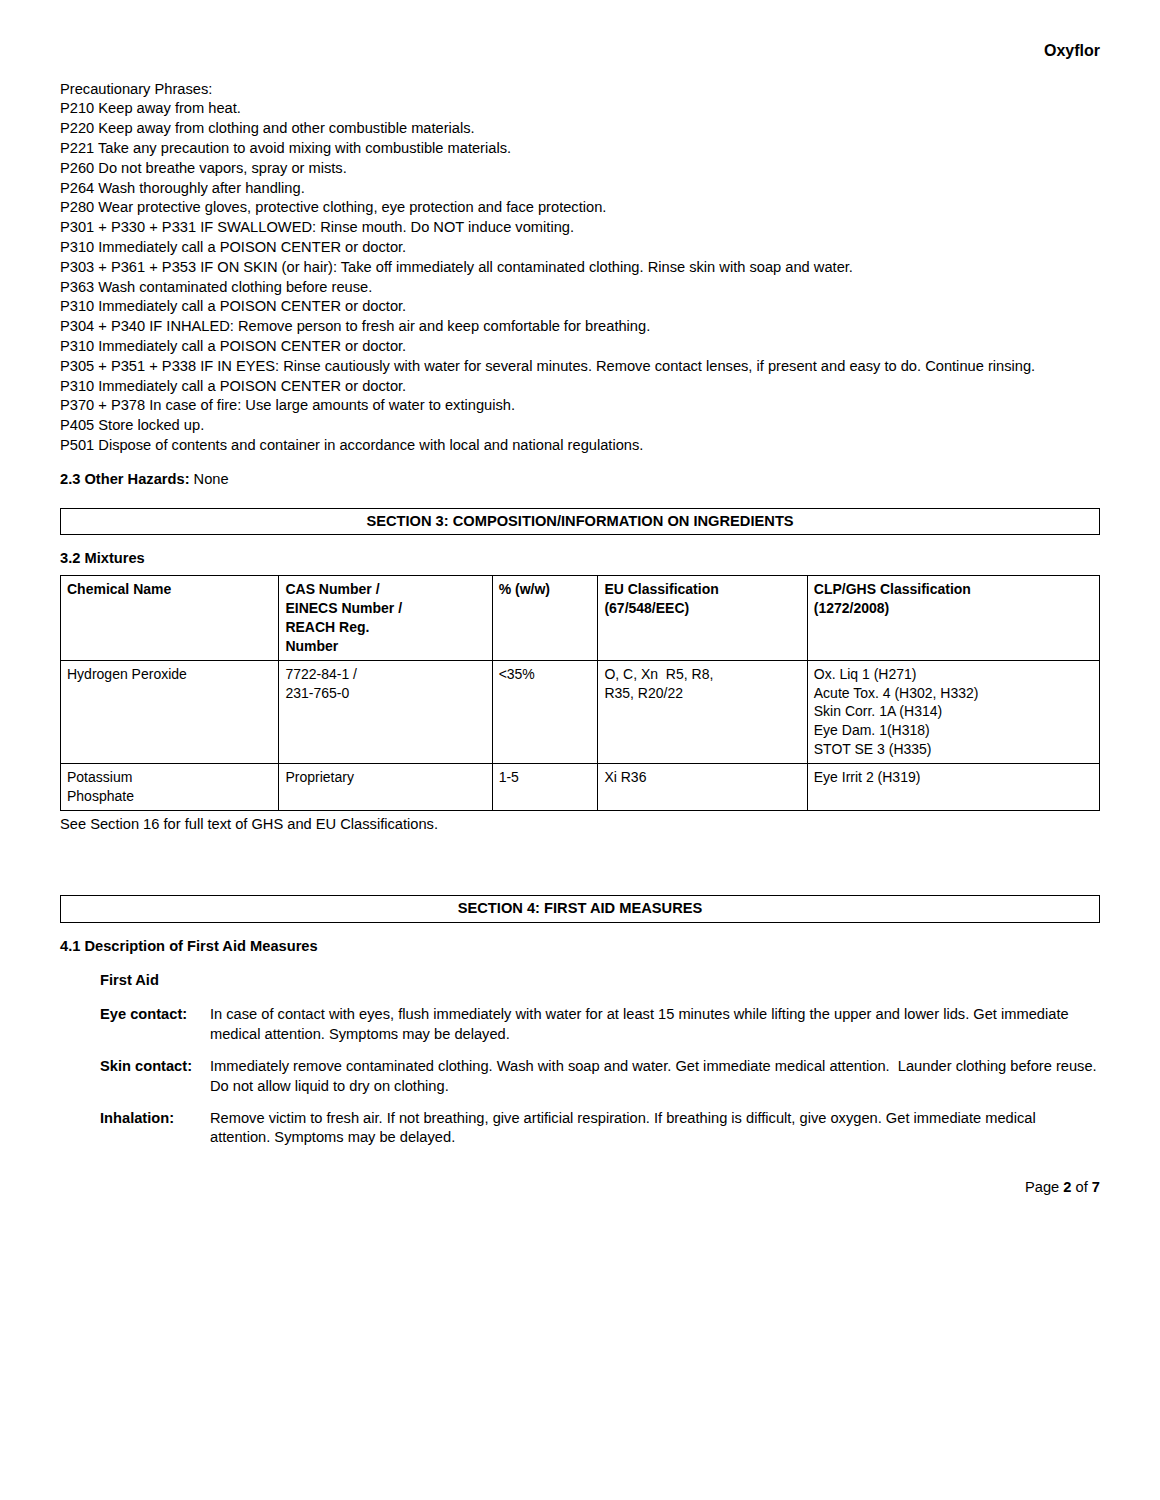Oxyflor
Precautionary Phrases:
P210 Keep away from heat.
P220 Keep away from clothing and other combustible materials.
P221 Take any precaution to avoid mixing with combustible materials.
P260 Do not breathe vapors, spray or mists.
P264 Wash thoroughly after handling.
P280 Wear protective gloves, protective clothing, eye protection and face protection.
P301 + P330 + P331 IF SWALLOWED: Rinse mouth. Do NOT induce vomiting.
P310 Immediately call a POISON CENTER or doctor.
P303 + P361 + P353 IF ON SKIN (or hair): Take off immediately all contaminated clothing. Rinse skin with soap and water.
P363 Wash contaminated clothing before reuse.
P310 Immediately call a POISON CENTER or doctor.
P304 + P340 IF INHALED: Remove person to fresh air and keep comfortable for breathing.
P310 Immediately call a POISON CENTER or doctor.
P305 + P351 + P338 IF IN EYES: Rinse cautiously with water for several minutes. Remove contact lenses, if present and easy to do. Continue rinsing.
P310 Immediately call a POISON CENTER or doctor.
P370 + P378 In case of fire: Use large amounts of water to extinguish.
P405 Store locked up.
P501 Dispose of contents and container in accordance with local and national regulations.
2.3 Other Hazards: None
SECTION 3: COMPOSITION/INFORMATION ON INGREDIENTS
3.2 Mixtures
| Chemical Name | CAS Number / EINECS Number / REACH Reg. Number | % (w/w) | EU Classification (67/548/EEC) | CLP/GHS Classification (1272/2008) |
| --- | --- | --- | --- | --- |
| Hydrogen Peroxide | 7722-84-1 / 231-765-0 | <35% | O, C, Xn R5, R8, R35, R20/22 | Ox. Liq 1 (H271) Acute Tox. 4 (H302, H332) Skin Corr. 1A (H314) Eye Dam. 1(H318) STOT SE 3 (H335) |
| Potassium Phosphate | Proprietary | 1-5 | Xi R36 | Eye Irrit 2 (H319) |
See Section 16 for full text of GHS and EU Classifications.
SECTION 4: FIRST AID MEASURES
4.1 Description of First Aid Measures
First Aid
Eye contact:
In case of contact with eyes, flush immediately with water for at least 15 minutes while lifting the upper and lower lids. Get immediate medical attention. Symptoms may be delayed.
Skin contact:
Immediately remove contaminated clothing. Wash with soap and water. Get immediate medical attention. Launder clothing before reuse. Do not allow liquid to dry on clothing.
Inhalation:
Remove victim to fresh air. If not breathing, give artificial respiration. If breathing is difficult, give oxygen. Get immediate medical attention. Symptoms may be delayed.
Page 2 of 7